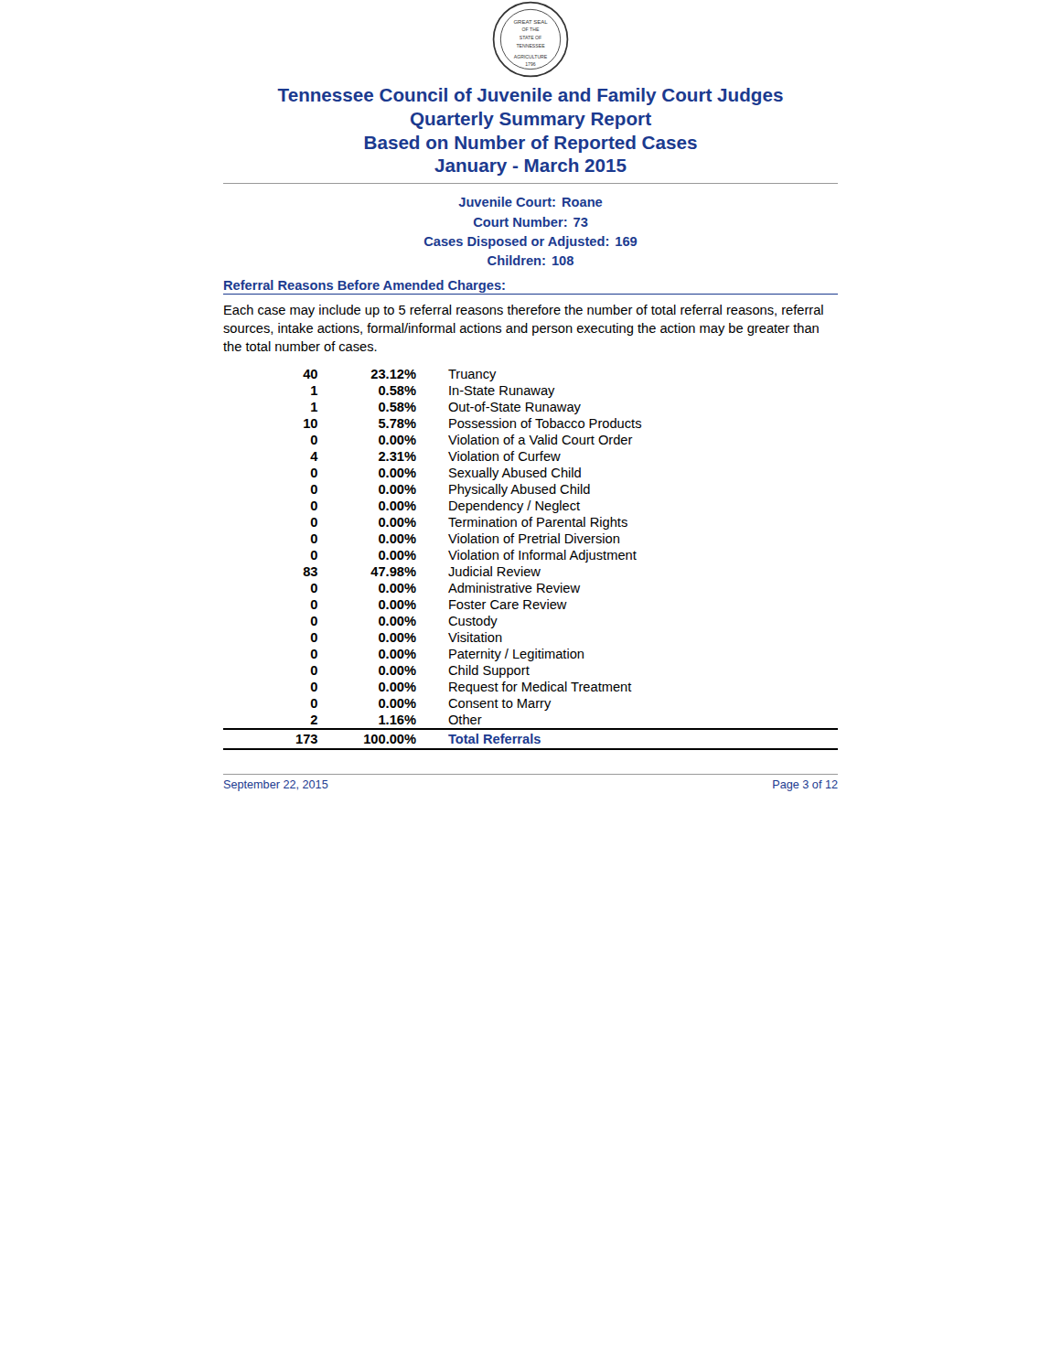GREAT SEAL OF THE STATE OF TENNESSEE AGRICULTURE 1796
Tennessee Council of Juvenile and Family Court Judges Quarterly Summary Report Based on Number of Reported Cases January - March 2015
Juvenile Court: Roane
Court Number: 73
Cases Disposed or Adjusted: 169
Children: 108
Referral Reasons Before Amended Charges:
Each case may include up to 5 referral reasons therefore the number of total referral reasons, referral sources, intake actions, formal/informal actions and person executing the action may be greater than the total number of cases.
| 40 | 23.12% | | Truancy |
| 1 | 0.58% | | In-State Runaway |
| 1 | 0.58% | | Out-of-State Runaway |
| 10 | 5.78% | | Possession of Tobacco Products |
| 0 | 0.00% | | Violation of a Valid Court Order |
| 4 | 2.31% | | Violation of Curfew |
| 0 | 0.00% | | Sexually Abused Child |
| 0 | 0.00% | | Physically Abused Child |
| 0 | 0.00% | | Dependency / Neglect |
| 0 | 0.00% | | Termination of Parental Rights |
| 0 | 0.00% | | Violation of Pretrial Diversion |
| 0 | 0.00% | | Violation of Informal Adjustment |
| 83 | 47.98% | | Judicial Review |
| 0 | 0.00% | | Administrative Review |
| 0 | 0.00% | | Foster Care Review |
| 0 | 0.00% | | Custody |
| 0 | 0.00% | | Visitation |
| 0 | 0.00% | | Paternity / Legitimation |
| 0 | 0.00% | | Child Support |
| 0 | 0.00% | | Request for Medical Treatment |
| 0 | 0.00% | | Consent to Marry |
| 2 | 1.16% | | Other |
| 173 | 100.00% | | Total Referrals |
September 22, 2015
Page 3 of 12